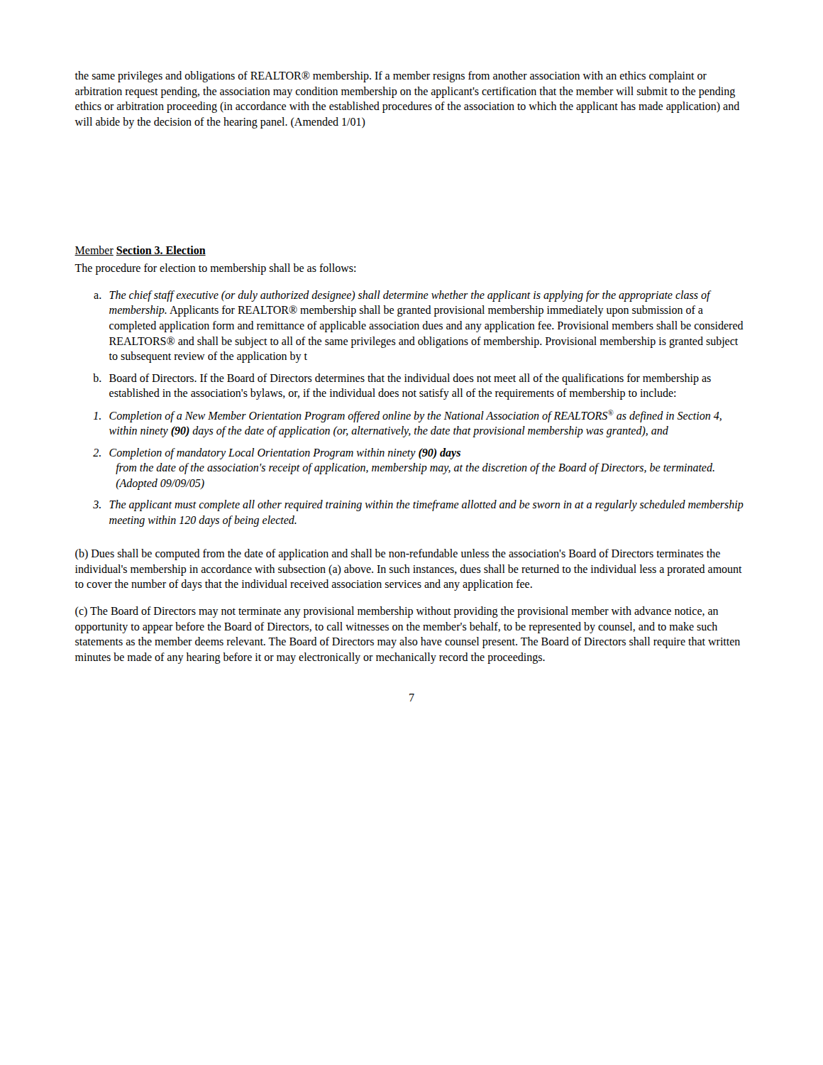the same privileges and obligations of REALTOR® membership. If a member resigns from another association with an ethics complaint or arbitration request pending, the association may condition membership on the applicant's certification that the member will submit to the pending ethics or arbitration proceeding (in accordance with the established procedures of the association to which the applicant has made application) and will abide by the decision of the hearing panel. (Amended 1/01)
Member Section 3. Election
The procedure for election to membership shall be as follows:
The chief staff executive (or duly authorized designee) shall determine whether the applicant is applying for the appropriate class of membership. Applicants for REALTOR® membership shall be granted provisional membership immediately upon submission of a completed application form and remittance of applicable association dues and any application fee. Provisional members shall be considered REALTORS® and shall be subject to all of the same privileges and obligations of membership. Provisional membership is granted subject to subsequent review of the application by t
Board of Directors. If the Board of Directors determines that the individual does not meet all of the qualifications for membership as established in the association's bylaws, or, if the individual does not satisfy all of the requirements of membership to include:
Completion of a New Member Orientation Program offered online by the National Association of REALTORS® as defined in Section 4, within ninety (90) days of the date of application (or, alternatively, the date that provisional membership was granted), and
Completion of mandatory Local Orientation Program within ninety (90) days from the date of the association's receipt of application, membership may, at the discretion of the Board of Directors, be terminated. (Adopted 09/09/05)
The applicant must complete all other required training within the timeframe allotted and be sworn in at a regularly scheduled membership meeting within 120 days of being elected.
(b) Dues shall be computed from the date of application and shall be non-refundable unless the association's Board of Directors terminates the individual's membership in accordance with subsection (a) above. In such instances, dues shall be returned to the individual less a prorated amount to cover the number of days that the individual received association services and any application fee.
(c) The Board of Directors may not terminate any provisional membership without providing the provisional member with advance notice, an opportunity to appear before the Board of Directors, to call witnesses on the member's behalf, to be represented by counsel, and to make such statements as the member deems relevant. The Board of Directors may also have counsel present. The Board of Directors shall require that written minutes be made of any hearing before it or may electronically or mechanically record the proceedings.
7